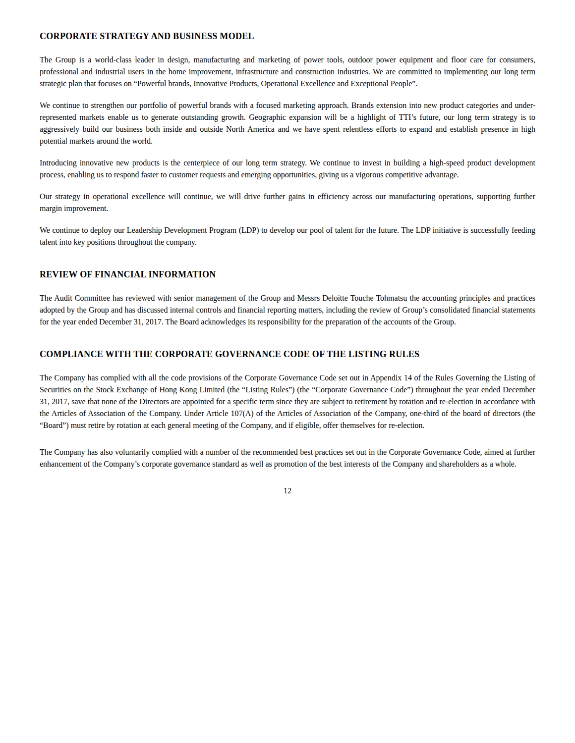CORPORATE STRATEGY AND BUSINESS MODEL
The Group is a world-class leader in design, manufacturing and marketing of power tools, outdoor power equipment and floor care for consumers, professional and industrial users in the home improvement, infrastructure and construction industries. We are committed to implementing our long term strategic plan that focuses on “Powerful brands, Innovative Products, Operational Excellence and Exceptional People”.
We continue to strengthen our portfolio of powerful brands with a focused marketing approach. Brands extension into new product categories and under-represented markets enable us to generate outstanding growth. Geographic expansion will be a highlight of TTI’s future, our long term strategy is to aggressively build our business both inside and outside North America and we have spent relentless efforts to expand and establish presence in high potential markets around the world.
Introducing innovative new products is the centerpiece of our long term strategy. We continue to invest in building a high-speed product development process, enabling us to respond faster to customer requests and emerging opportunities, giving us a vigorous competitive advantage.
Our strategy in operational excellence will continue, we will drive further gains in efficiency across our manufacturing operations, supporting further margin improvement.
We continue to deploy our Leadership Development Program (LDP) to develop our pool of talent for the future. The LDP initiative is successfully feeding talent into key positions throughout the company.
REVIEW OF FINANCIAL INFORMATION
The Audit Committee has reviewed with senior management of the Group and Messrs Deloitte Touche Tohmatsu the accounting principles and practices adopted by the Group and has discussed internal controls and financial reporting matters, including the review of Group’s consolidated financial statements for the year ended December 31, 2017. The Board acknowledges its responsibility for the preparation of the accounts of the Group.
COMPLIANCE WITH THE CORPORATE GOVERNANCE CODE OF THE LISTING RULES
The Company has complied with all the code provisions of the Corporate Governance Code set out in Appendix 14 of the Rules Governing the Listing of Securities on the Stock Exchange of Hong Kong Limited (the “Listing Rules”) (the “Corporate Governance Code”) throughout the year ended December 31, 2017, save that none of the Directors are appointed for a specific term since they are subject to retirement by rotation and re-election in accordance with the Articles of Association of the Company. Under Article 107(A) of the Articles of Association of the Company, one-third of the board of directors (the “Board”) must retire by rotation at each general meeting of the Company, and if eligible, offer themselves for re-election.
The Company has also voluntarily complied with a number of the recommended best practices set out in the Corporate Governance Code, aimed at further enhancement of the Company’s corporate governance standard as well as promotion of the best interests of the Company and shareholders as a whole.
12